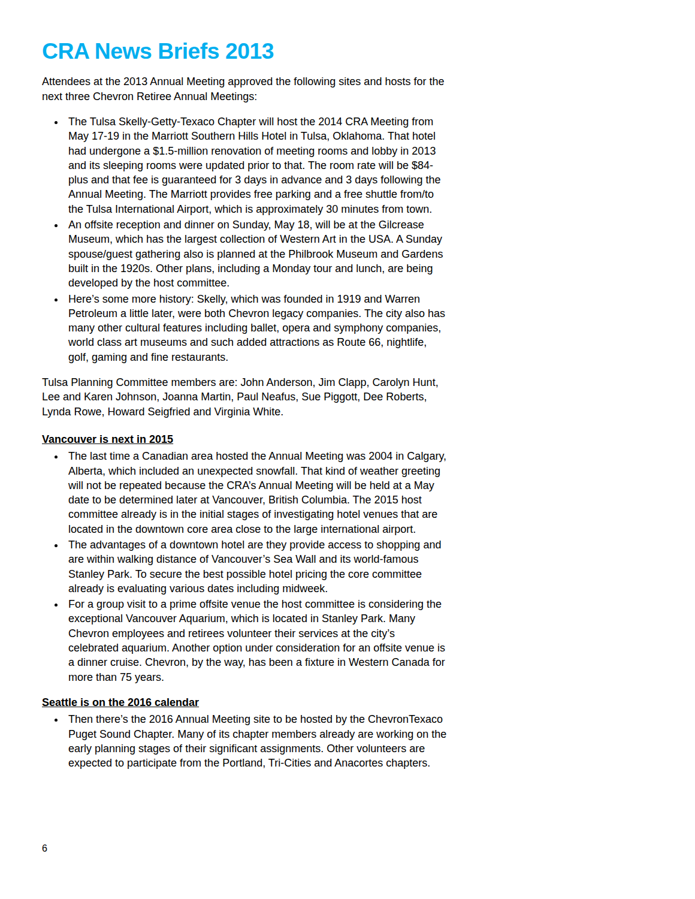CRA News Briefs 2013
Attendees at the 2013 Annual Meeting approved the following sites and hosts for the next three Chevron Retiree Annual Meetings:
The Tulsa Skelly-Getty-Texaco Chapter will host the 2014 CRA Meeting from May 17-19 in the Marriott Southern Hills Hotel in Tulsa, Oklahoma. That hotel had undergone a $1.5-million renovation of meeting rooms and lobby in 2013 and its sleeping rooms were updated prior to that. The room rate will be $84-plus and that fee is guaranteed for 3 days in advance and 3 days following the Annual Meeting. The Marriott provides free parking and a free shuttle from/to the Tulsa International Airport, which is approximately 30 minutes from town.
An offsite reception and dinner on Sunday, May 18, will be at the Gilcrease Museum, which has the largest collection of Western Art in the USA. A Sunday spouse/guest gathering also is planned at the Philbrook Museum and Gardens built in the 1920s. Other plans, including a Monday tour and lunch, are being developed by the host committee.
Here’s some more history: Skelly, which was founded in 1919 and Warren Petroleum a little later, were both Chevron legacy companies. The city also has many other cultural features including ballet, opera and symphony companies, world class art museums and such added attractions as Route 66, nightlife, golf, gaming and fine restaurants.
Tulsa Planning Committee members are: John Anderson, Jim Clapp, Carolyn Hunt, Lee and Karen Johnson, Joanna Martin, Paul Neafus, Sue Piggott, Dee Roberts, Lynda Rowe, Howard Seigfried and Virginia White.
Vancouver is next in 2015
The last time a Canadian area hosted the Annual Meeting was 2004 in Calgary, Alberta, which included an unexpected snowfall. That kind of weather greeting will not be repeated because the CRA’s Annual Meeting will be held at a May date to be determined later at Vancouver, British Columbia. The 2015 host committee already is in the initial stages of investigating hotel venues that are located in the downtown core area close to the large international airport.
The advantages of a downtown hotel are they provide access to shopping and are within walking distance of Vancouver’s Sea Wall and its world-famous Stanley Park. To secure the best possible hotel pricing the core committee already is evaluating various dates including midweek.
For a group visit to a prime offsite venue the host committee is considering the exceptional Vancouver Aquarium, which is located in Stanley Park. Many Chevron employees and retirees volunteer their services at the city’s celebrated aquarium. Another option under consideration for an offsite venue is a dinner cruise. Chevron, by the way, has been a fixture in Western Canada for more than 75 years.
Seattle is on the 2016 calendar
Then there’s the 2016 Annual Meeting site to be hosted by the ChevronTexaco Puget Sound Chapter. Many of its chapter members already are working on the early planning stages of their significant assignments. Other volunteers are expected to participate from the Portland, Tri-Cities and Anacortes chapters.
6